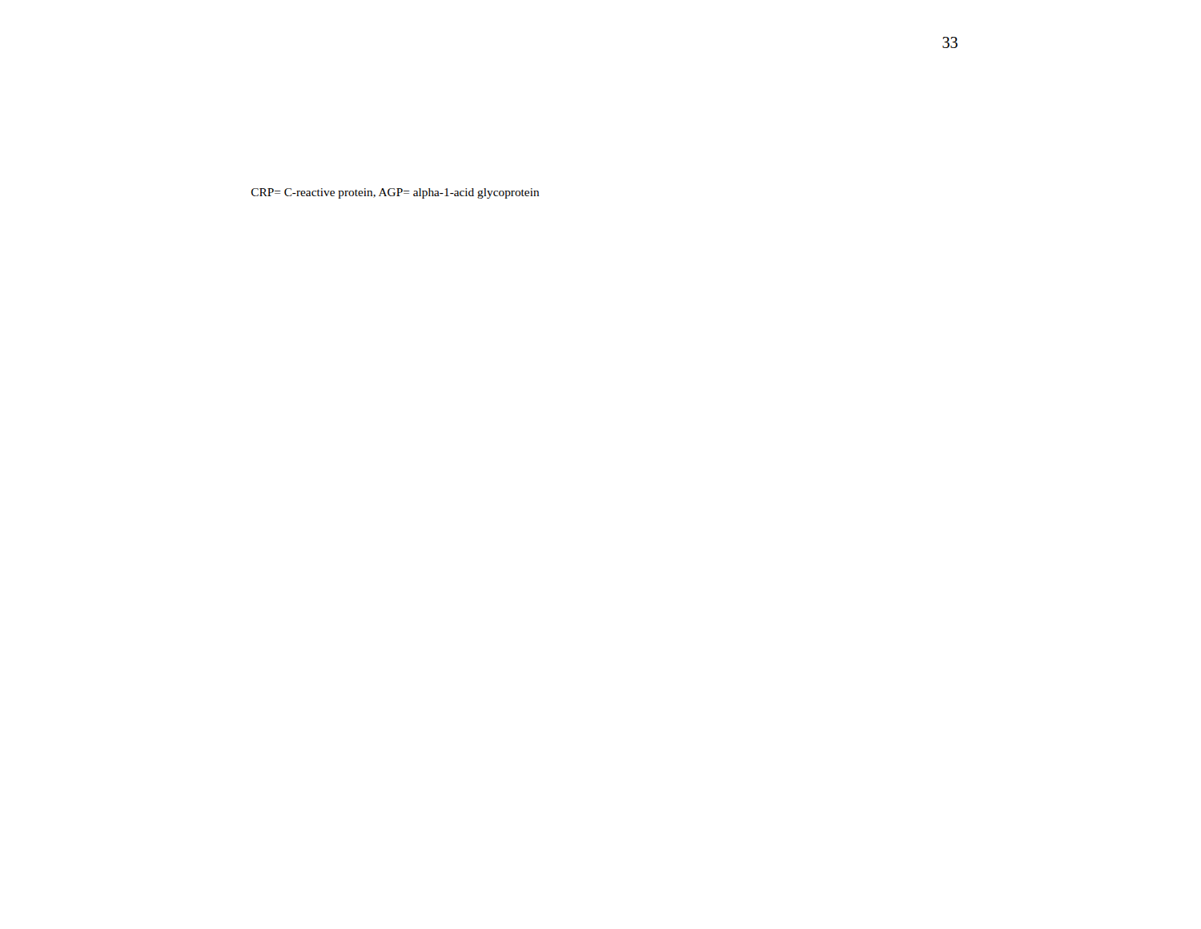33
CRP= C-reactive protein, AGP= alpha-1-acid glycoprotein